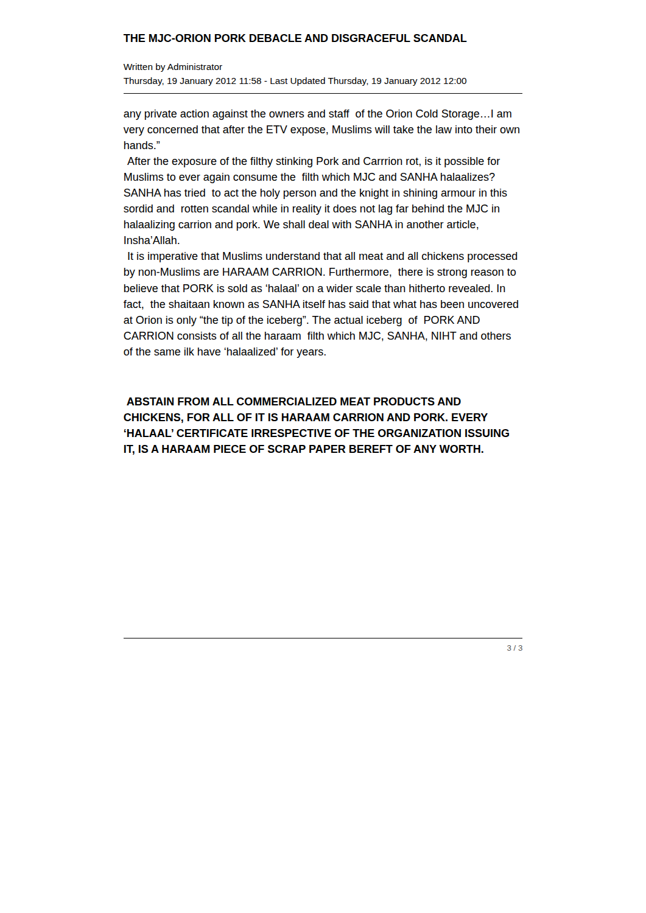THE MJC-ORION PORK DEBACLE AND DISGRACEFUL SCANDAL
Written by Administrator
Thursday, 19 January 2012 11:58 - Last Updated Thursday, 19 January 2012 12:00
any private action against the owners and staff of the Orion Cold Storage…I am very concerned that after the ETV expose, Muslims will take the law into their own hands.”
After the exposure of the filthy stinking Pork and Carrrion rot, is it possible for Muslims to ever again consume the filth which MJC and SANHA halaalizes? SANHA has tried to act the holy person and the knight in shining armour in this sordid and rotten scandal while in reality it does not lag far behind the MJC in halaalizing carrion and pork. We shall deal with SANHA in another article, Insha’Allah.
It is imperative that Muslims understand that all meat and all chickens processed by non-Muslims are HARAAM CARRION. Furthermore, there is strong reason to believe that PORK is sold as ‘halaal’ on a wider scale than hitherto revealed. In fact, the shaitaan known as SANHA itself has said that what has been uncovered at Orion is only “the tip of the iceberg”. The actual iceberg of PORK AND CARRION consists of all the haraam filth which MJC, SANHA, NIHT and others of the same ilk have ‘halaalized’ for years.
ABSTAIN FROM ALL COMMERCIALIZED MEAT PRODUCTS AND CHICKENS, FOR ALL OF IT IS HARAAM CARRION AND PORK. EVERY ‘HALAAL’ CERTIFICATE IRRESPECTIVE OF THE ORGANIZATION ISSUING IT, IS A HARAAM PIECE OF SCRAP PAPER BEREFT OF ANY WORTH.
3 / 3